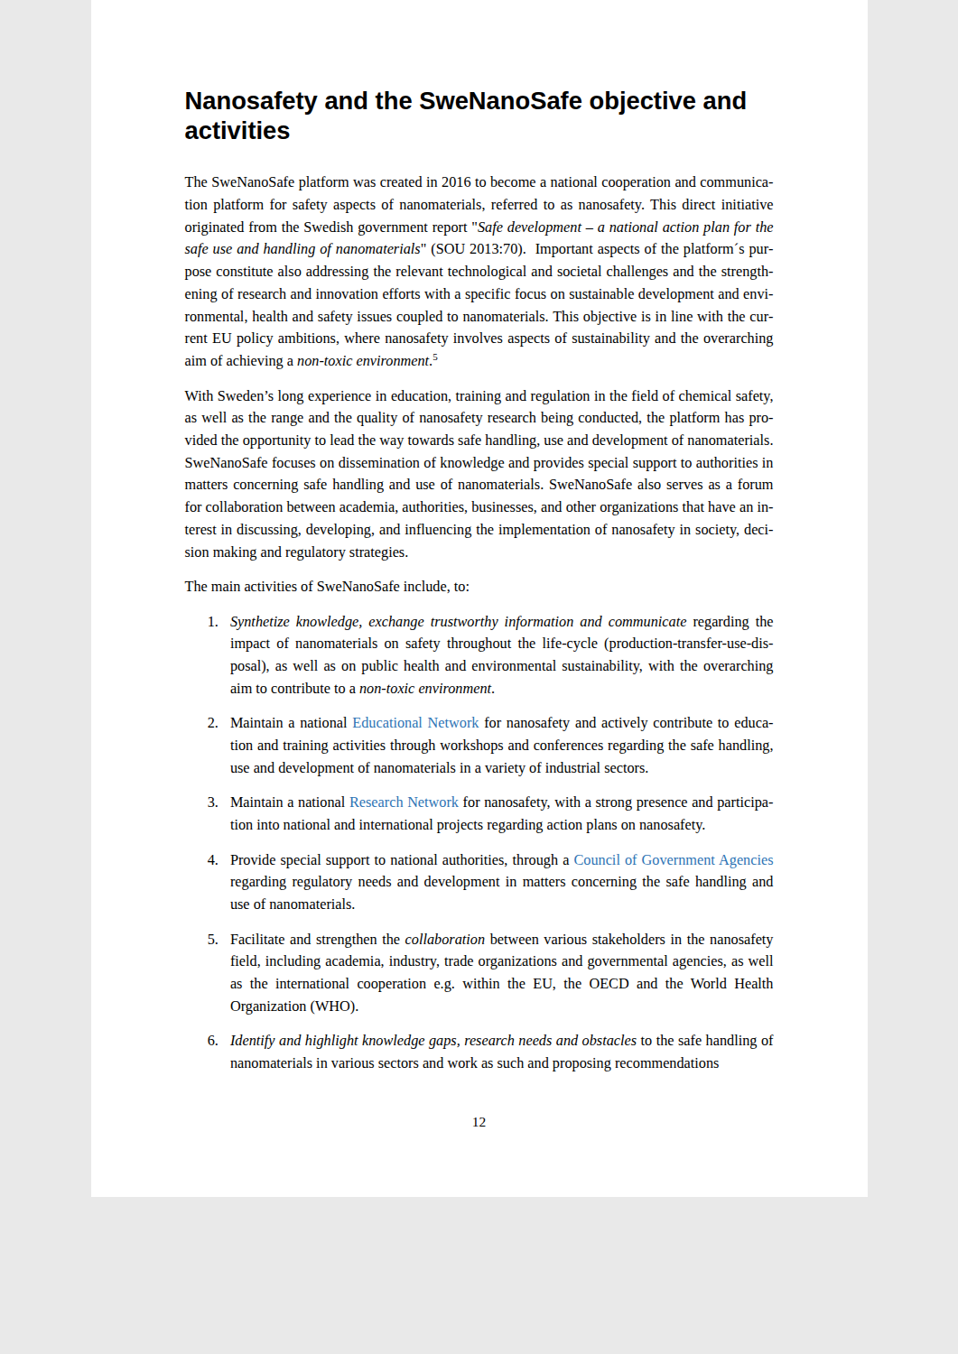Nanosafety and the SweNanoSafe objective and activities
The SweNanoSafe platform was created in 2016 to become a national cooperation and communication platform for safety aspects of nanomaterials, referred to as nanosafety. This direct initiative originated from the Swedish government report "Safe development – a national action plan for the safe use and handling of nanomaterials" (SOU 2013:70). Important aspects of the platform´s purpose constitute also addressing the relevant technological and societal challenges and the strengthening of research and innovation efforts with a specific focus on sustainable development and environmental, health and safety issues coupled to nanomaterials. This objective is in line with the current EU policy ambitions, where nanosafety involves aspects of sustainability and the overarching aim of achieving a non-toxic environment.5
With Sweden’s long experience in education, training and regulation in the field of chemical safety, as well as the range and the quality of nanosafety research being conducted, the platform has provided the opportunity to lead the way towards safe handling, use and development of nanomaterials. SweNanoSafe focuses on dissemination of knowledge and provides special support to authorities in matters concerning safe handling and use of nanomaterials. SweNanoSafe also serves as a forum for collaboration between academia, authorities, businesses, and other organizations that have an interest in discussing, developing, and influencing the implementation of nanosafety in society, decision making and regulatory strategies.
The main activities of SweNanoSafe include, to:
Synthetize knowledge, exchange trustworthy information and communicate regarding the impact of nanomaterials on safety throughout the life-cycle (production-transfer-use-disposal), as well as on public health and environmental sustainability, with the overarching aim to contribute to a non-toxic environment.
Maintain a national Educational Network for nanosafety and actively contribute to education and training activities through workshops and conferences regarding the safe handling, use and development of nanomaterials in a variety of industrial sectors.
Maintain a national Research Network for nanosafety, with a strong presence and participation into national and international projects regarding action plans on nanosafety.
Provide special support to national authorities, through a Council of Government Agencies regarding regulatory needs and development in matters concerning the safe handling and use of nanomaterials.
Facilitate and strengthen the collaboration between various stakeholders in the nanosafety field, including academia, industry, trade organizations and governmental agencies, as well as the international cooperation e.g. within the EU, the OECD and the World Health Organization (WHO).
Identify and highlight knowledge gaps, research needs and obstacles to the safe handling of nanomaterials in various sectors and work as such and proposing recommendations
12